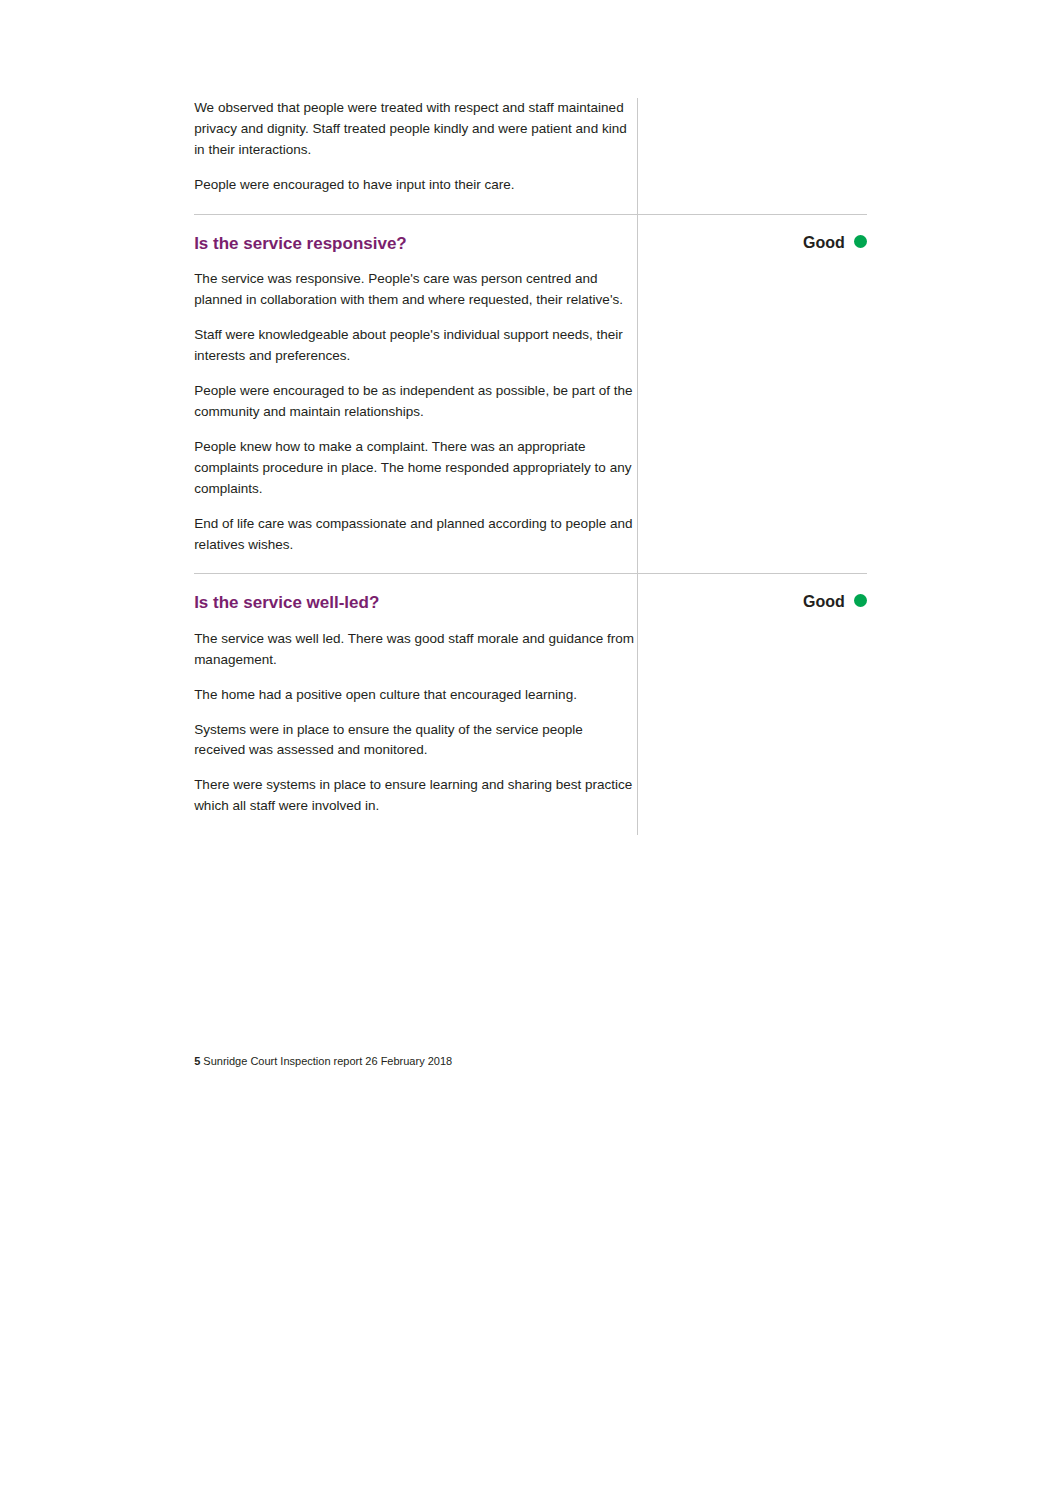| We observed that people were treated with respect and staff maintained privacy and dignity. Staff treated people kindly and were patient and kind in their interactions. People were encouraged to have input into their care. | |
| Is the service responsive? The service was responsive. People's care was person centred and planned in collaboration with them and where requested, their relative's. Staff were knowledgeable about people's individual support needs, their interests and preferences. People were encouraged to be as independent as possible, be part of the community and maintain relationships. People knew how to make a complaint. There was an appropriate complaints procedure in place. The home responded appropriately to any complaints. End of life care was compassionate and planned according to people and relatives wishes. | Good |
| Is the service well-led? The service was well led. There was good staff morale and guidance from management. The home had a positive open culture that encouraged learning. Systems were in place to ensure the quality of the service people received was assessed and monitored. There were systems in place to ensure learning and sharing best practice which all staff were involved in. | Good |
5 Sunridge Court Inspection report 26 February 2018